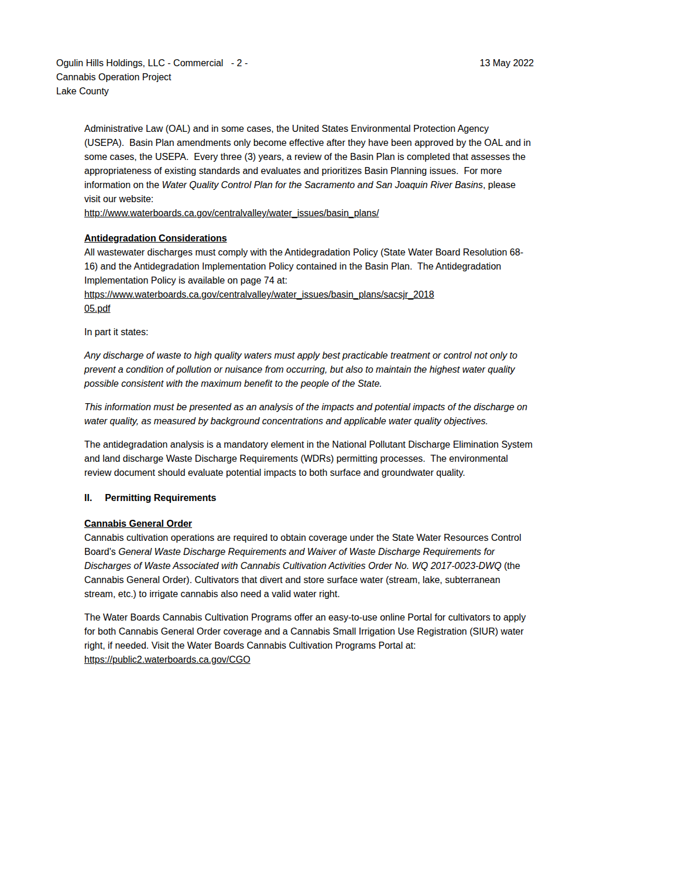Ogulin Hills Holdings, LLC - Commercial - 2 - Cannabis Operation Project Lake County
13 May 2022
Administrative Law (OAL) and in some cases, the United States Environmental Protection Agency (USEPA). Basin Plan amendments only become effective after they have been approved by the OAL and in some cases, the USEPA. Every three (3) years, a review of the Basin Plan is completed that assesses the appropriateness of existing standards and evaluates and prioritizes Basin Planning issues. For more information on the Water Quality Control Plan for the Sacramento and San Joaquin River Basins, please visit our website:
http://www.waterboards.ca.gov/centralvalley/water_issues/basin_plans/
Antidegradation Considerations
All wastewater discharges must comply with the Antidegradation Policy (State Water Board Resolution 68-16) and the Antidegradation Implementation Policy contained in the Basin Plan. The Antidegradation Implementation Policy is available on page 74 at:
https://www.waterboards.ca.gov/centralvalley/water_issues/basin_plans/sacsjr_2018
05.pdf
In part it states:
Any discharge of waste to high quality waters must apply best practicable treatment or control not only to prevent a condition of pollution or nuisance from occurring, but also to maintain the highest water quality possible consistent with the maximum benefit to the people of the State.
This information must be presented as an analysis of the impacts and potential impacts of the discharge on water quality, as measured by background concentrations and applicable water quality objectives.
The antidegradation analysis is a mandatory element in the National Pollutant Discharge Elimination System and land discharge Waste Discharge Requirements (WDRs) permitting processes. The environmental review document should evaluate potential impacts to both surface and groundwater quality.
II.
Permitting Requirements
Cannabis General Order
Cannabis cultivation operations are required to obtain coverage under the State Water Resources Control Board's General Waste Discharge Requirements and Waiver of Waste Discharge Requirements for Discharges of Waste Associated with Cannabis Cultivation Activities Order No. WQ 2017-0023-DWQ (the Cannabis General Order). Cultivators that divert and store surface water (stream, lake, subterranean stream, etc.) to irrigate cannabis also need a valid water right.
The Water Boards Cannabis Cultivation Programs offer an easy-to-use online Portal for cultivators to apply for both Cannabis General Order coverage and a Cannabis Small Irrigation Use Registration (SIUR) water right, if needed. Visit the Water Boards Cannabis Cultivation Programs Portal at:
https://public2.waterboards.ca.gov/CGO